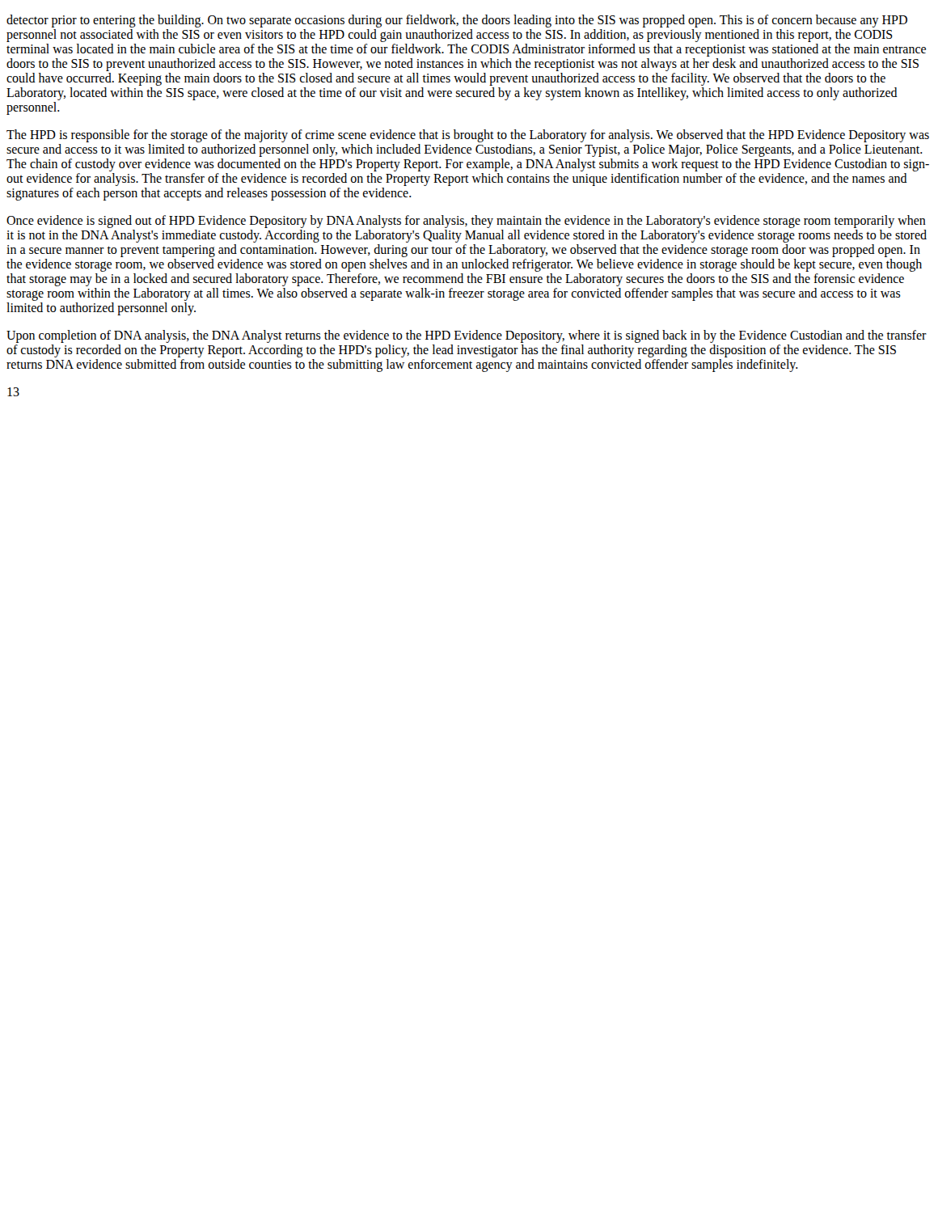detector prior to entering the building. On two separate occasions during our fieldwork, the doors leading into the SIS was propped open. This is of concern because any HPD personnel not associated with the SIS or even visitors to the HPD could gain unauthorized access to the SIS. In addition, as previously mentioned in this report, the CODIS terminal was located in the main cubicle area of the SIS at the time of our fieldwork. The CODIS Administrator informed us that a receptionist was stationed at the main entrance doors to the SIS to prevent unauthorized access to the SIS. However, we noted instances in which the receptionist was not always at her desk and unauthorized access to the SIS could have occurred. Keeping the main doors to the SIS closed and secure at all times would prevent unauthorized access to the facility. We observed that the doors to the Laboratory, located within the SIS space, were closed at the time of our visit and were secured by a key system known as Intellikey, which limited access to only authorized personnel.
The HPD is responsible for the storage of the majority of crime scene evidence that is brought to the Laboratory for analysis. We observed that the HPD Evidence Depository was secure and access to it was limited to authorized personnel only, which included Evidence Custodians, a Senior Typist, a Police Major, Police Sergeants, and a Police Lieutenant. The chain of custody over evidence was documented on the HPD's Property Report. For example, a DNA Analyst submits a work request to the HPD Evidence Custodian to sign-out evidence for analysis. The transfer of the evidence is recorded on the Property Report which contains the unique identification number of the evidence, and the names and signatures of each person that accepts and releases possession of the evidence.
Once evidence is signed out of HPD Evidence Depository by DNA Analysts for analysis, they maintain the evidence in the Laboratory's evidence storage room temporarily when it is not in the DNA Analyst's immediate custody. According to the Laboratory's Quality Manual all evidence stored in the Laboratory's evidence storage rooms needs to be stored in a secure manner to prevent tampering and contamination. However, during our tour of the Laboratory, we observed that the evidence storage room door was propped open. In the evidence storage room, we observed evidence was stored on open shelves and in an unlocked refrigerator. We believe evidence in storage should be kept secure, even though that storage may be in a locked and secured laboratory space. Therefore, we recommend the FBI ensure the Laboratory secures the doors to the SIS and the forensic evidence storage room within the Laboratory at all times. We also observed a separate walk-in freezer storage area for convicted offender samples that was secure and access to it was limited to authorized personnel only.
Upon completion of DNA analysis, the DNA Analyst returns the evidence to the HPD Evidence Depository, where it is signed back in by the Evidence Custodian and the transfer of custody is recorded on the Property Report. According to the HPD's policy, the lead investigator has the final authority regarding the disposition of the evidence. The SIS returns DNA evidence submitted from outside counties to the submitting law enforcement agency and maintains convicted offender samples indefinitely.
13